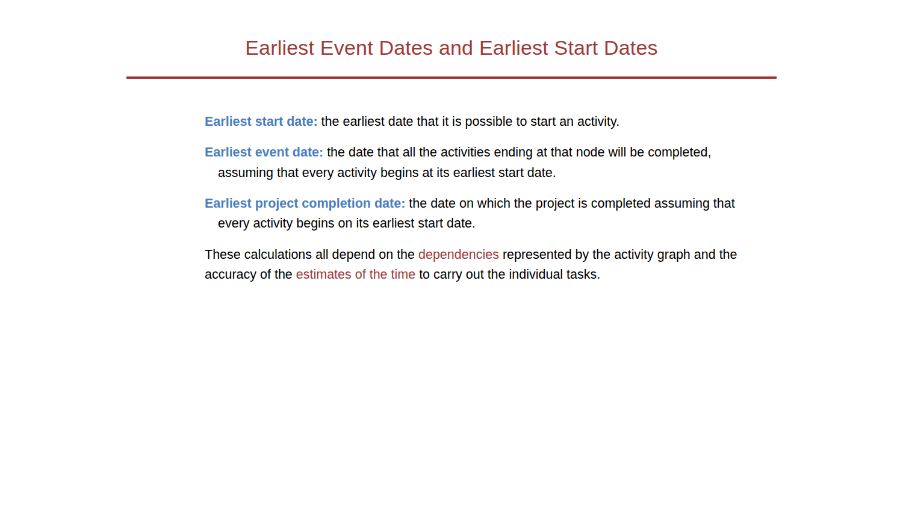Earliest Event Dates and Earliest Start Dates
Earliest start date: the earliest date that it is possible to start an activity.
Earliest event date: the date that all the activities ending at that node will be completed, assuming that every activity begins at its earliest start date.
Earliest project completion date: the date on which the project is completed assuming that every activity begins on its earliest start date.
These calculations all depend on the dependencies represented by the activity graph and the accuracy of the estimates of the time to carry out the individual tasks.